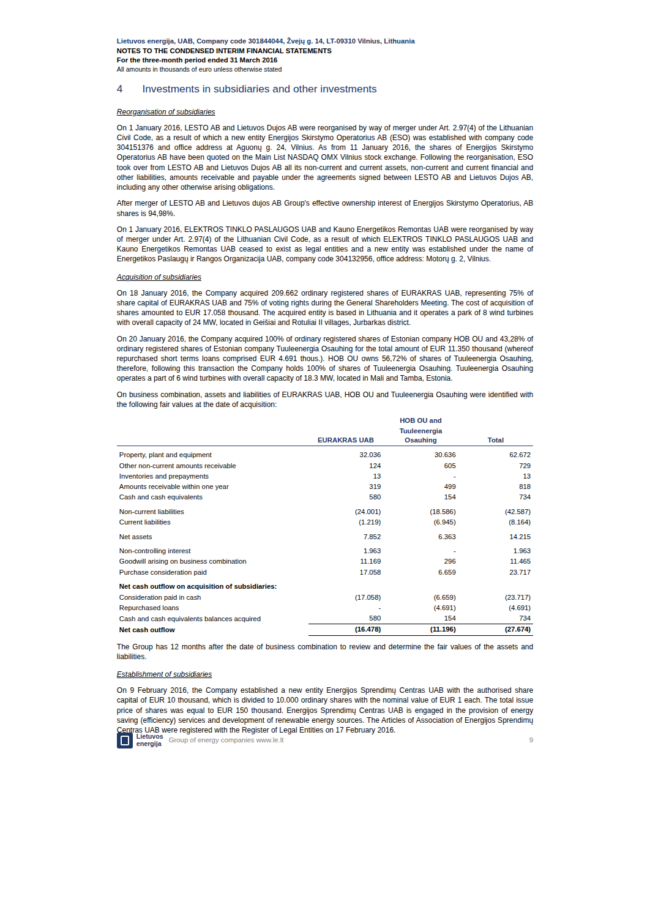Lietuvos energija, UAB, Company code 301844044, Žvejų g. 14, LT-09310 Vilnius, Lithuania
NOTES TO THE CONDENSED INTERIM FINANCIAL STATEMENTS
For the three-month period ended 31 March 2016
All amounts in thousands of euro unless otherwise stated
4 Investments in subsidiaries and other investments
Reorganisation of subsidiaries
On 1 January 2016, LESTO AB and Lietuvos Dujos AB were reorganised by way of merger under Art. 2.97(4) of the Lithuanian Civil Code, as a result of which a new entity Energijos Skirstymo Operatorius AB (ESO) was established with company code 304151376 and office address at Aguonų g. 24, Vilnius. As from 11 January 2016, the shares of Energijos Skirstymo Operatorius AB have been quoted on the Main List NASDAQ OMX Vilnius stock exchange. Following the reorganisation, ESO took over from LESTO AB and Lietuvos Dujos AB all its non-current and current assets, non-current and current financial and other liabilities, amounts receivable and payable under the agreements signed between LESTO AB and Lietuvos Dujos AB, including any other otherwise arising obligations.
After merger of LESTO AB and Lietuvos dujos AB Group's effective ownership interest of Energijos Skirstymo Operatorius, AB shares is 94,98%.
On 1 January 2016, ELEKTROS TINKLO PASLAUGOS UAB and Kauno Energetikos Remontas UAB were reorganised by way of merger under Art. 2.97(4) of the Lithuanian Civil Code, as a result of which ELEKTROS TINKLO PASLAUGOS UAB and Kauno Energetikos Remontas UAB ceased to exist as legal entities and a new entity was established under the name of Energetikos Paslaugų ir Rangos Organizacija UAB, company code 304132956, office address: Motorų g. 2, Vilnius.
Acquisition of subsidiaries
On 18 January 2016, the Company acquired 209.662 ordinary registered shares of EURAKRAS UAB, representing 75% of share capital of EURAKRAS UAB and 75% of voting rights during the General Shareholders Meeting. The cost of acquisition of shares amounted to EUR 17.058 thousand. The acquired entity is based in Lithuania and it operates a park of 8 wind turbines with overall capacity of 24 MW, located in Geišiai and Rotuliai II villages, Jurbarkas district.
On 20 January 2016, the Company acquired 100% of ordinary registered shares of Estonian company HOB OU and 43,28% of ordinary registered shares of Estonian company Tuuleenergia Osauhing for the total amount of EUR 11.350 thousand (whereof repurchased short terms loans comprised EUR 4.691 thous.). HOB OU owns 56,72% of shares of Tuuleenergia Osauhing, therefore, following this transaction the Company holds 100% of shares of Tuuleenergia Osauhing. Tuuleenergia Osauhing operates a part of 6 wind turbines with overall capacity of 18.3 MW, located in Mali and Tamba, Estonia.
On business combination, assets and liabilities of EURAKRAS UAB, HOB OU and Tuuleenergia Osauhing were identified with the following fair values at the date of acquisition:
| | | HOB OU and | |
| --- | --- | --- | --- |
| | EURAKRAS UAB | Tuuleenergia Osauhing | Total |
| Property, plant and equipment | 32.036 | 30.636 | 62.672 |
| Other non-current amounts receivable | 124 | 605 | 729 |
| Inventories and prepayments | 13 | - | 13 |
| Amounts receivable within one year | 319 | 499 | 818 |
| Cash and cash equivalents | 580 | 154 | 734 |
| Non-current liabilities | (24.001) | (18.586) | (42.587) |
| Current liabilities | (1.219) | (6.945) | (8.164) |
| Net assets | 7.852 | 6.363 | 14.215 |
| Non-controlling interest | 1.963 | - | 1.963 |
| Goodwill arising on business combination | 11.169 | 296 | 11.465 |
| Purchase consideration paid | 17.058 | 6.659 | 23.717 |
| Net cash outflow on acquisition of subsidiaries: | | | |
| Consideration paid in cash | (17.058) | (6.659) | (23.717) |
| Repurchased loans | - | (4.691) | (4.691) |
| Cash and cash equivalents balances acquired | 580 | 154 | 734 |
| Net cash outflow | (16.478) | (11.196) | (27.674) |
The Group has 12 months after the date of business combination to review and determine the fair values of the assets and liabilities.
Establishment of subsidiaries
On 9 February 2016, the Company established a new entity Energijos Sprendimų Centras UAB with the authorised share capital of EUR 10 thousand, which is divided to 10.000 ordinary shares with the nominal value of EUR 1 each. The total issue price of shares was equal to EUR 150 thousand. Energijos Sprendimų Centras UAB is engaged in the provision of energy saving (efficiency) services and development of renewable energy sources. The Articles of Association of Energijos Sprendimų Centras UAB were registered with the Register of Legal Entities on 17 February 2016.
Lietuvos
energija
Group of energy companies www.le.lt
9